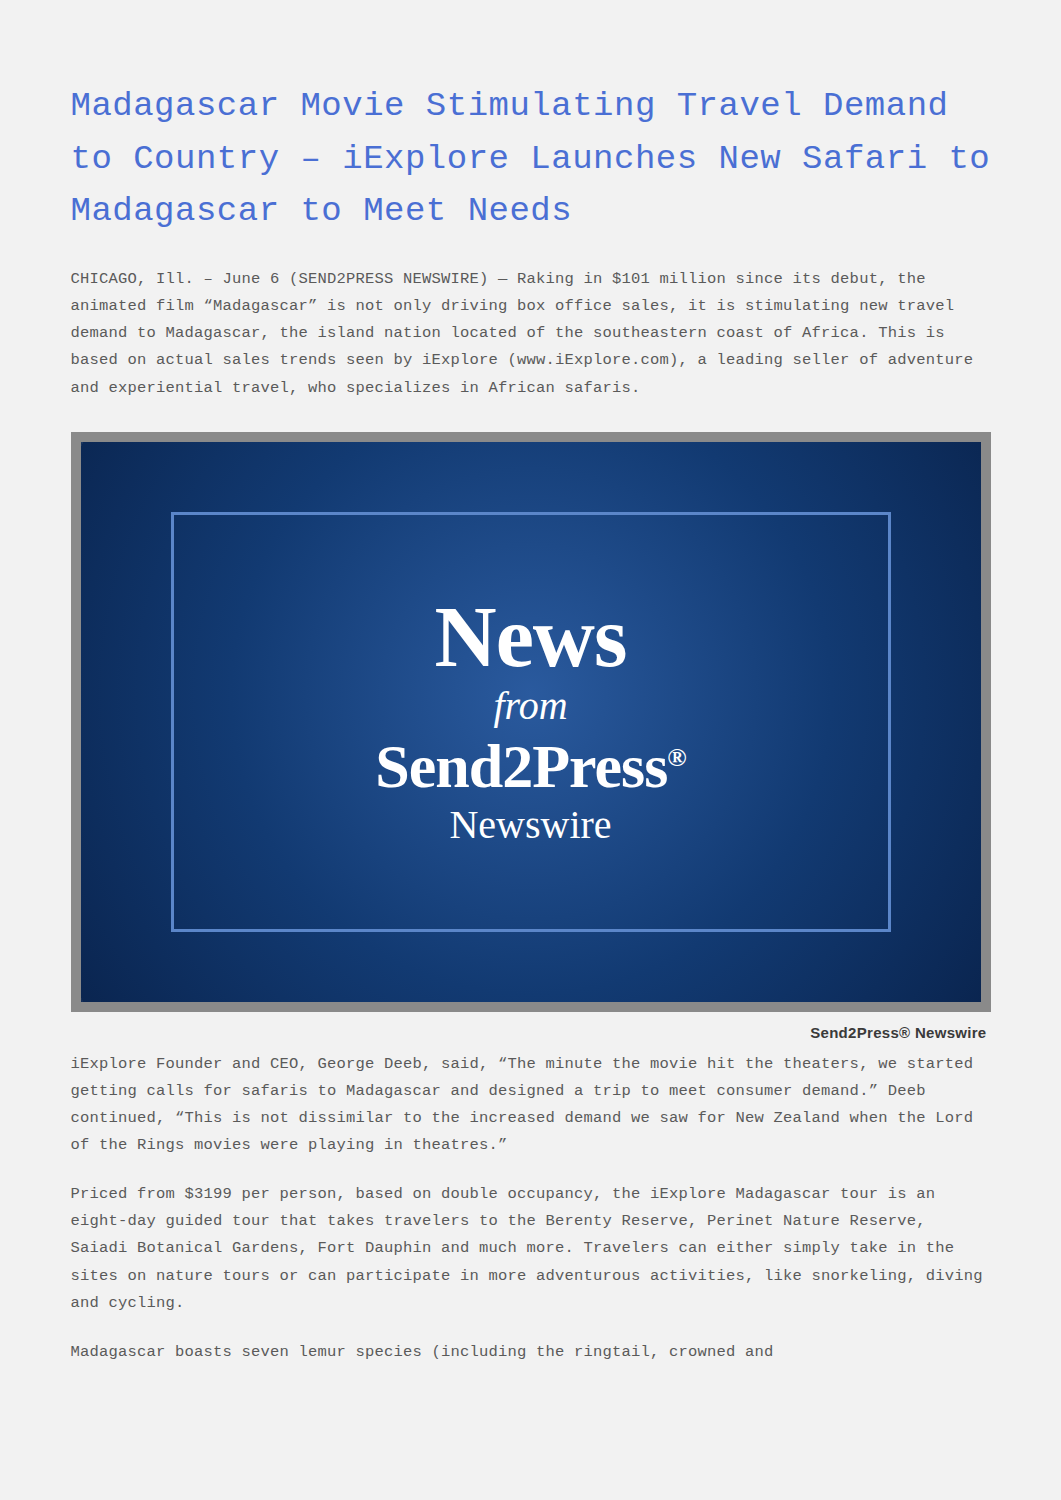Madagascar Movie Stimulating Travel Demand to Country – iExplore Launches New Safari to Madagascar to Meet Needs
CHICAGO, Ill. – June 6 (SEND2PRESS NEWSWIRE) — Raking in $101 million since its debut, the animated film “Madagascar” is not only driving box office sales, it is stimulating new travel demand to Madagascar, the island nation located of the southeastern coast of Africa. This is based on actual sales trends seen by iExplore (www.iExplore.com), a leading seller of adventure and experiential travel, who specializes in African safaris.
News
from
Send2Press®
Newswire
Send2Press® Newswire
iExplore Founder and CEO, George Deeb, said, “The minute the movie hit the theaters, we started getting calls for safaris to Madagascar and designed a trip to meet consumer demand.” Deeb continued, “This is not dissimilar to the increased demand we saw for New Zealand when the Lord of the Rings movies were playing in theatres.”
Priced from $3199 per person, based on double occupancy, the iExplore Madagascar tour is an eight-day guided tour that takes travelers to the Berenty Reserve, Perinet Nature Reserve, Saiadi Botanical Gardens, Fort Dauphin and much more. Travelers can either simply take in the sites on nature tours or can participate in more adventurous activities, like snorkeling, diving and cycling.
Madagascar boasts seven lemur species (including the ringtail, crowned and